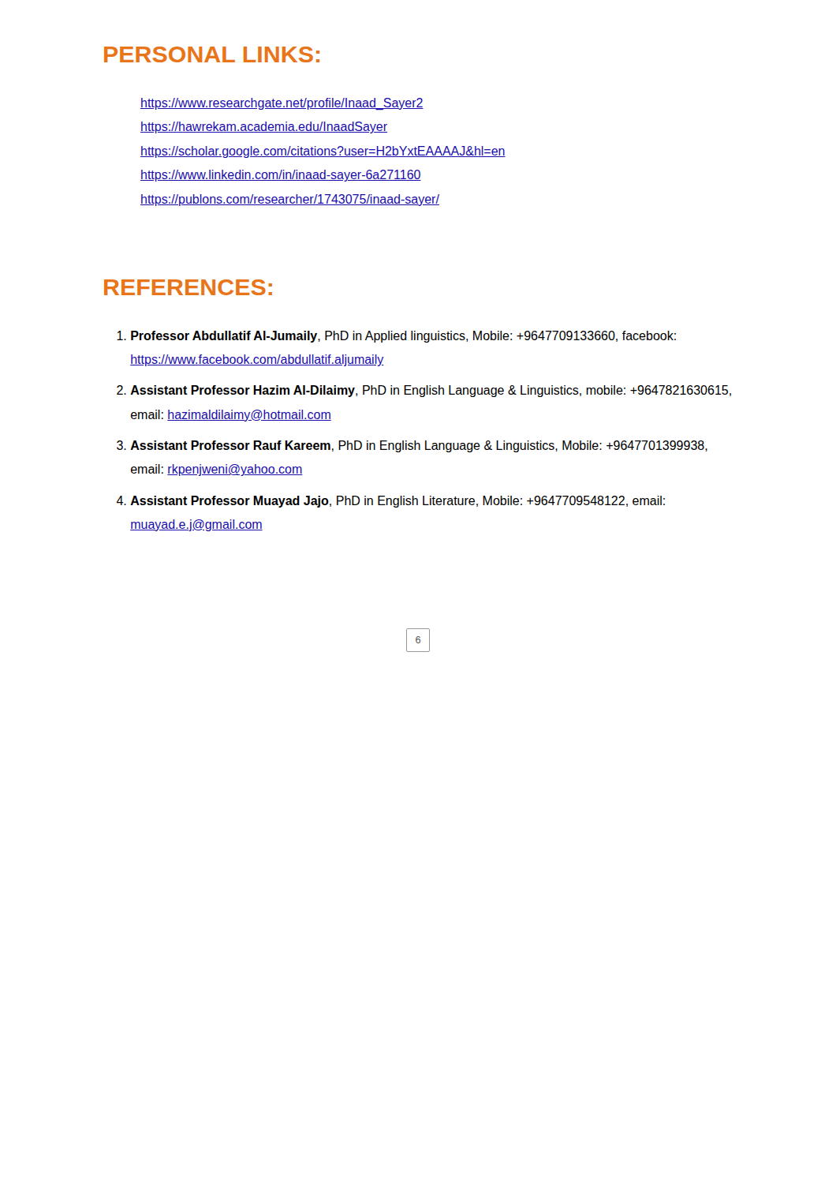PERSONAL LINKS:
https://www.researchgate.net/profile/Inaad_Sayer2 https://hawrekam.academia.edu/InaadSayer https://scholar.google.com/citations?user=H2bYxtEAAAAJ&hl=en https://www.linkedin.com/in/inaad-sayer-6a271160 https://publons.com/researcher/1743075/inaad-sayer/
REFERENCES:
Professor Abdullatif Al-Jumaily, PhD in Applied linguistics, Mobile: +9647709133660, facebook: https://www.facebook.com/abdullatif.aljumaily
Assistant Professor Hazim Al-Dilaimy, PhD in English Language & Linguistics, mobile: +9647821630615, email: hazimaldilaimy@hotmail.com
Assistant Professor Rauf Kareem, PhD in English Language & Linguistics, Mobile: +9647701399938, email: rkpenjweni@yahoo.com
Assistant Professor Muayad Jajo, PhD in English Literature, Mobile: +9647709548122, email: muayad.e.j@gmail.com
6